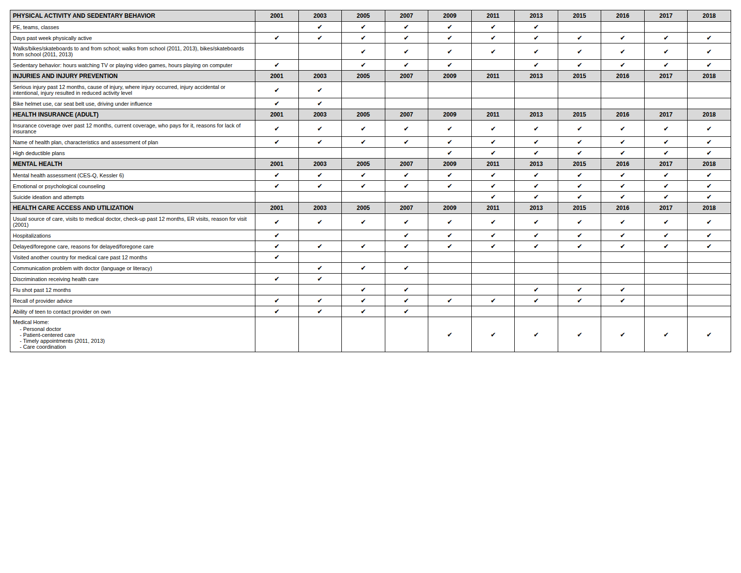| PHYSICAL ACTIVITY AND SEDENTARY BEHAVIOR | 2001 | 2003 | 2005 | 2007 | 2009 | 2011 | 2013 | 2015 | 2016 | 2017 | 2018 |
| --- | --- | --- | --- | --- | --- | --- | --- | --- | --- | --- | --- |
| PE, teams, classes | | ✔ | ✔ | ✔ | ✔ | ✔ | ✔ | | | | |
| Days past week physically active | ✔ | ✔ | ✔ | ✔ | ✔ | ✔ | ✔ | ✔ | ✔ | ✔ | ✔ |
| Walks/bikes/skateboards to and from school; walks from school (2011, 2013), bikes/skateboards from school (2011, 2013) | | | ✔ | ✔ | ✔ | ✔ | ✔ | ✔ | ✔ | ✔ | ✔ |
| Sedentary behavior: hours watching TV or playing video games, hours playing on computer | ✔ | | ✔ | ✔ | ✔ | | ✔ | ✔ | ✔ | ✔ | ✔ |
| INJURIES AND INJURY PREVENTION | 2001 | 2003 | 2005 | 2007 | 2009 | 2011 | 2013 | 2015 | 2016 | 2017 | 2018 |
| Serious injury past 12 months, cause of injury, where injury occurred, injury accidental or intentional, injury resulted in reduced activity level | ✔ | ✔ | | | | | | | | | |
| Bike helmet use, car seat belt use, driving under influence | ✔ | ✔ | | | | | | | | | |
| HEALTH INSURANCE (ADULT) | 2001 | 2003 | 2005 | 2007 | 2009 | 2011 | 2013 | 2015 | 2016 | 2017 | 2018 |
| Insurance coverage over past 12 months, current coverage, who pays for it, reasons for lack of insurance | ✔ | ✔ | ✔ | ✔ | ✔ | ✔ | ✔ | ✔ | ✔ | ✔ | ✔ |
| Name of health plan, characteristics and assessment of plan | ✔ | ✔ | ✔ | ✔ | ✔ | ✔ | ✔ | ✔ | ✔ | ✔ | ✔ |
| High deductible plans | | | | | ✔ | ✔ | ✔ | ✔ | ✔ | ✔ | ✔ |
| MENTAL HEALTH | 2001 | 2003 | 2005 | 2007 | 2009 | 2011 | 2013 | 2015 | 2016 | 2017 | 2018 |
| Mental health assessment (CES-Q, Kessler 6) | ✔ | ✔ | ✔ | ✔ | ✔ | ✔ | ✔ | ✔ | ✔ | ✔ | ✔ |
| Emotional or psychological counseling | ✔ | ✔ | ✔ | ✔ | ✔ | ✔ | ✔ | ✔ | ✔ | ✔ | ✔ |
| Suicide ideation and attempts | | | | | | ✔ | ✔ | ✔ | ✔ | ✔ | ✔ |
| HEALTH CARE ACCESS AND UTILIZATION | 2001 | 2003 | 2005 | 2007 | 2009 | 2011 | 2013 | 2015 | 2016 | 2017 | 2018 |
| Usual source of care, visits to medical doctor, check-up past 12 months, ER visits, reason for visit (2001) | ✔ | ✔ | ✔ | ✔ | ✔ | ✔ | ✔ | ✔ | ✔ | ✔ | ✔ |
| Hospitalizations | ✔ | | | ✔ | ✔ | ✔ | ✔ | ✔ | ✔ | ✔ | ✔ |
| Delayed/foregone care, reasons for delayed/foregone care | ✔ | ✔ | ✔ | ✔ | ✔ | ✔ | ✔ | ✔ | ✔ | ✔ | ✔ |
| Visited another country for medical care past 12 months | ✔ | | | | | | | | | | |
| Communication problem with doctor (language or literacy) | | ✔ | ✔ | ✔ | | | | | | | |
| Discrimination receiving health care | ✔ | ✔ | | | | | | | | | |
| Flu shot past 12 months | | | ✔ | ✔ | | | ✔ | ✔ | ✔ | | |
| Recall of provider advice | ✔ | ✔ | ✔ | ✔ | ✔ | ✔ | ✔ | ✔ | ✔ | | |
| Ability of teen to contact provider on own | ✔ | ✔ | ✔ | ✔ | | | | | | | |
| Medical Home: Personal doctor Patient-centered care Timely appointments (2011, 2013) Care coordination | | | | | ✔ | ✔ | ✔ | ✔ | ✔ | ✔ | ✔ |